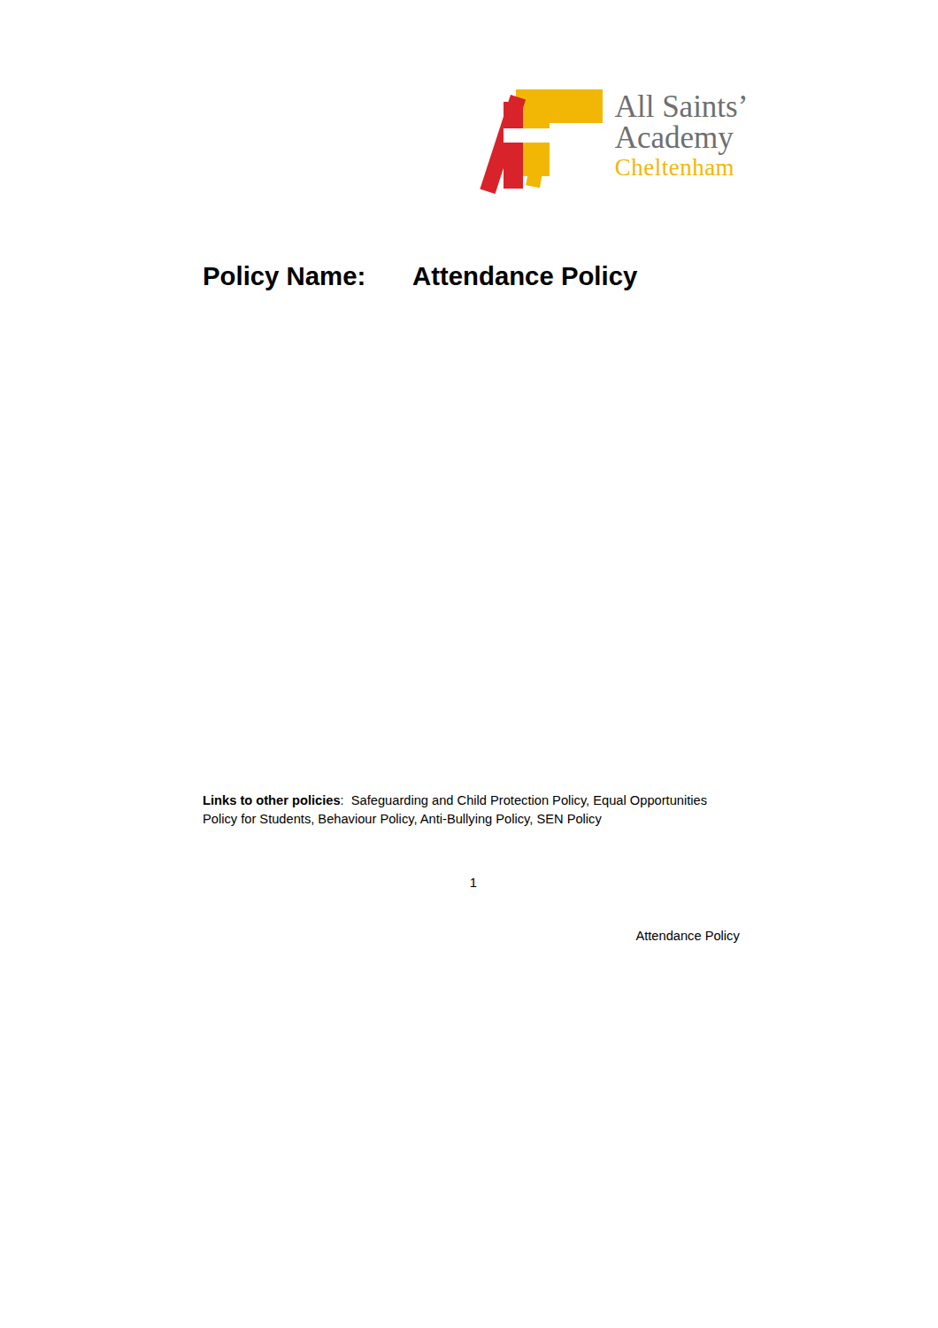All Saints’ Academy Cheltenham
Policy Name: Attendance Policy
Links to other policies: Safeguarding and Child Protection Policy, Equal Opportunities Policy for Students, Behaviour Policy, Anti-Bullying Policy, SEN Policy
1
Attendance Policy